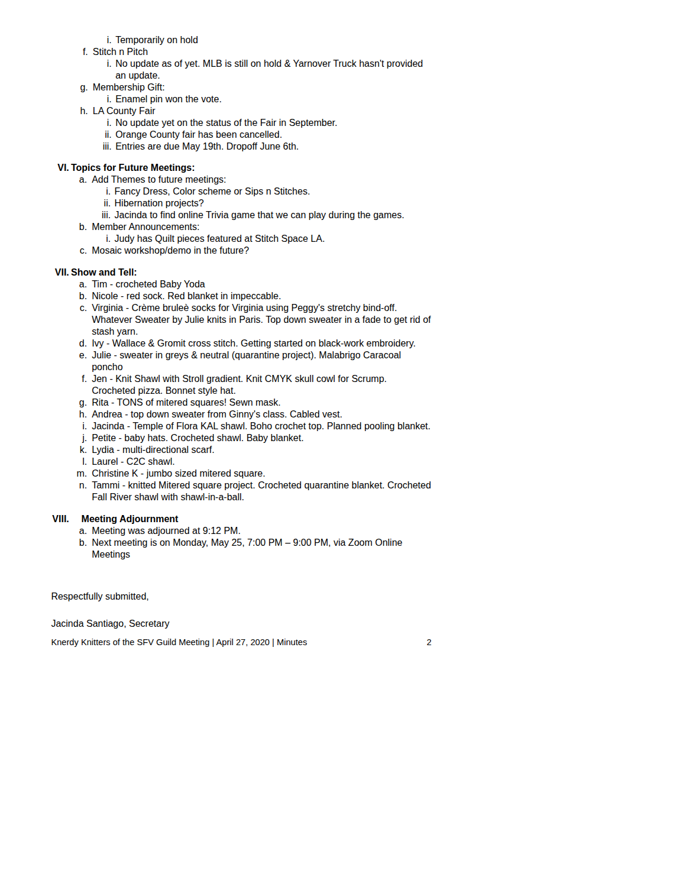i. Temporarily on hold
f. Stitch n Pitch
i. No update as of yet. MLB is still on hold & Yarnover Truck hasn't provided an update.
g. Membership Gift:
i. Enamel pin won the vote.
h. LA County Fair
i. No update yet on the status of the Fair in September.
ii. Orange County fair has been cancelled.
iii. Entries are due May 19th. Dropoff June 6th.
VI. Topics for Future Meetings:
a. Add Themes to future meetings:
i. Fancy Dress, Color scheme or Sips n Stitches.
ii. Hibernation projects?
iii. Jacinda to find online Trivia game that we can play during the games.
b. Member Announcements:
i. Judy has Quilt pieces featured at Stitch Space LA.
c. Mosaic workshop/demo in the future?
VII. Show and Tell:
a. Tim - crocheted Baby Yoda
b. Nicole - red sock. Red blanket in impeccable.
c. Virginia - Crème bruleè socks for Virginia using Peggy's stretchy bind-off. Whatever Sweater by Julie knits in Paris. Top down sweater in a fade to get rid of stash yarn.
d. Ivy - Wallace & Gromit cross stitch. Getting started on black-work embroidery.
e. Julie - sweater in greys & neutral (quarantine project). Malabrigo Caracoal poncho
f. Jen - Knit Shawl with Stroll gradient. Knit CMYK skull cowl for Scrump. Crocheted pizza. Bonnet style hat.
g. Rita - TONS of mitered squares! Sewn mask.
h. Andrea - top down sweater from Ginny's class. Cabled vest.
i. Jacinda - Temple of Flora KAL shawl. Boho crochet top. Planned pooling blanket.
j. Petite - baby hats. Crocheted shawl. Baby blanket.
k. Lydia - multi-directional scarf.
l. Laurel - C2C shawl.
m. Christine K - jumbo sized mitered square.
n. Tammi - knitted Mitered square project. Crocheted quarantine blanket. Crocheted Fall River shawl with shawl-in-a-ball.
VIII. Meeting Adjournment
a. Meeting was adjourned at 9:12 PM.
b. Next meeting is on Monday, May 25, 7:00 PM – 9:00 PM, via Zoom Online Meetings
Respectfully submitted,
Jacinda Santiago, Secretary
Knerdy Knitters of the SFV Guild Meeting | April 27, 2020 | Minutes 2